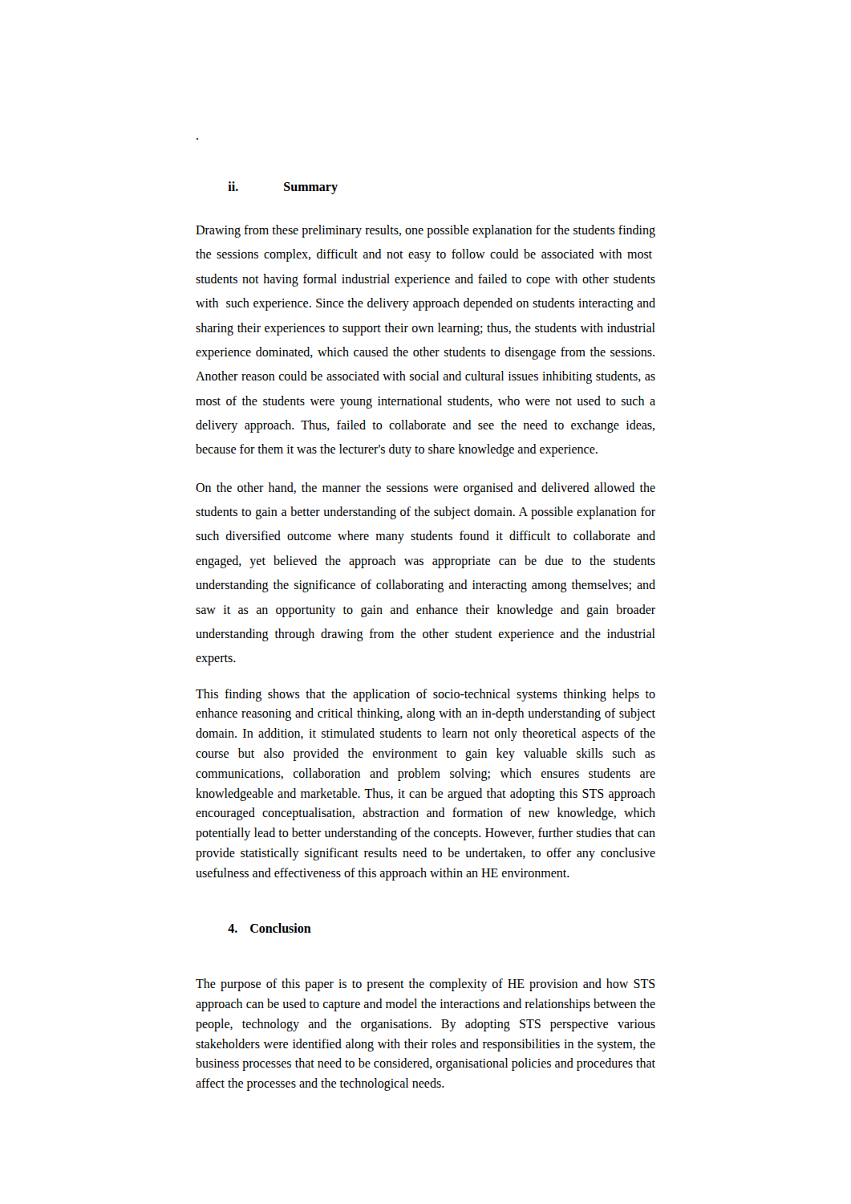.
ii. Summary
Drawing from these preliminary results, one possible explanation for the students finding the sessions complex, difficult and not easy to follow could be associated with most students not having formal industrial experience and failed to cope with other students with such experience. Since the delivery approach depended on students interacting and sharing their experiences to support their own learning; thus, the students with industrial experience dominated, which caused the other students to disengage from the sessions. Another reason could be associated with social and cultural issues inhibiting students, as most of the students were young international students, who were not used to such a delivery approach. Thus, failed to collaborate and see the need to exchange ideas, because for them it was the lecturer's duty to share knowledge and experience.
On the other hand, the manner the sessions were organised and delivered allowed the students to gain a better understanding of the subject domain. A possible explanation for such diversified outcome where many students found it difficult to collaborate and engaged, yet believed the approach was appropriate can be due to the students understanding the significance of collaborating and interacting among themselves; and saw it as an opportunity to gain and enhance their knowledge and gain broader understanding through drawing from the other student experience and the industrial experts.
This finding shows that the application of socio-technical systems thinking helps to enhance reasoning and critical thinking, along with an in-depth understanding of subject domain. In addition, it stimulated students to learn not only theoretical aspects of the course but also provided the environment to gain key valuable skills such as communications, collaboration and problem solving; which ensures students are knowledgeable and marketable. Thus, it can be argued that adopting this STS approach encouraged conceptualisation, abstraction and formation of new knowledge, which potentially lead to better understanding of the concepts. However, further studies that can provide statistically significant results need to be undertaken, to offer any conclusive usefulness and effectiveness of this approach within an HE environment.
4. Conclusion
The purpose of this paper is to present the complexity of HE provision and how STS approach can be used to capture and model the interactions and relationships between the people, technology and the organisations. By adopting STS perspective various stakeholders were identified along with their roles and responsibilities in the system, the business processes that need to be considered, organisational policies and procedures that affect the processes and the technological needs.